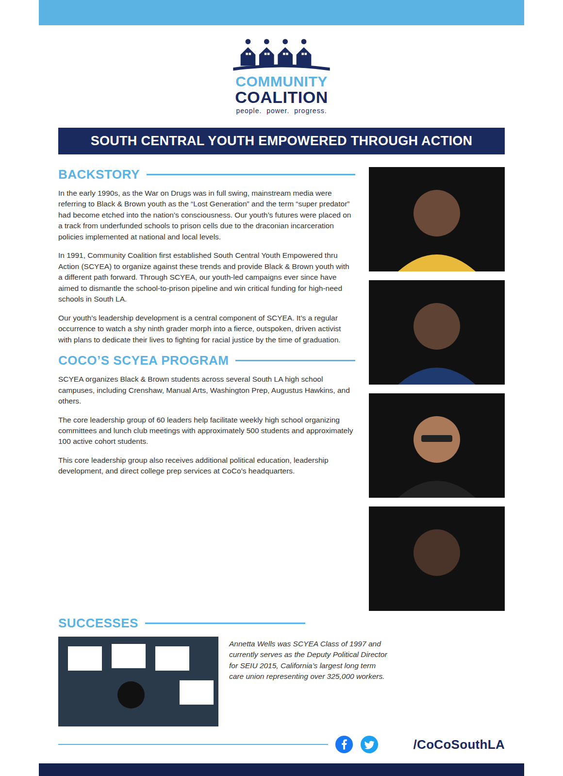COMMUNITY COALITION people. power. progress.
SOUTH CENTRAL YOUTH EMPOWERED THROUGH ACTION
Backstory
In the early 1990s, as the War on Drugs was in full swing, mainstream media were referring to Black & Brown youth as the “Lost Generation” and the term “super predator” had become etched into the nation’s consciousness. Our youth’s futures were placed on a track from underfunded schools to prison cells due to the draconian incarceration policies implemented at national and local levels.
In 1991, Community Coalition first established South Central Youth Empowered thru Action (SCYEA) to organize against these trends and provide Black & Brown youth with a different path forward. Through SCYEA, our youth-led campaigns ever since have aimed to dismantle the school-to-prison pipeline and win critical funding for high-need schools in South LA.
Our youth’s leadership development is a central component of SCYEA. It’s a regular occurrence to watch a shy ninth grader morph into a fierce, outspoken, driven activist with plans to dedicate their lives to fighting for racial justice by the time of graduation.
CoCo’s SCYEA Program
SCYEA organizes Black & Brown students across several South LA high school campuses, including Crenshaw, Manual Arts, Washington Prep, Augustus Hawkins, and others.
The core leadership group of 60 leaders help facilitate weekly high school organizing committees and lunch club meetings with approximately 500 students and approximately 100 active cohort students.
This core leadership group also receives additional political education, leadership development, and direct college prep services at CoCo’s headquarters.
Successes
Annetta Wells was SCYEA Class of 1997 and currently serves as the Deputy Political Director for SEIU 2015, California’s largest long term care union representing over 325,000 workers.
/CoCoSouthLA